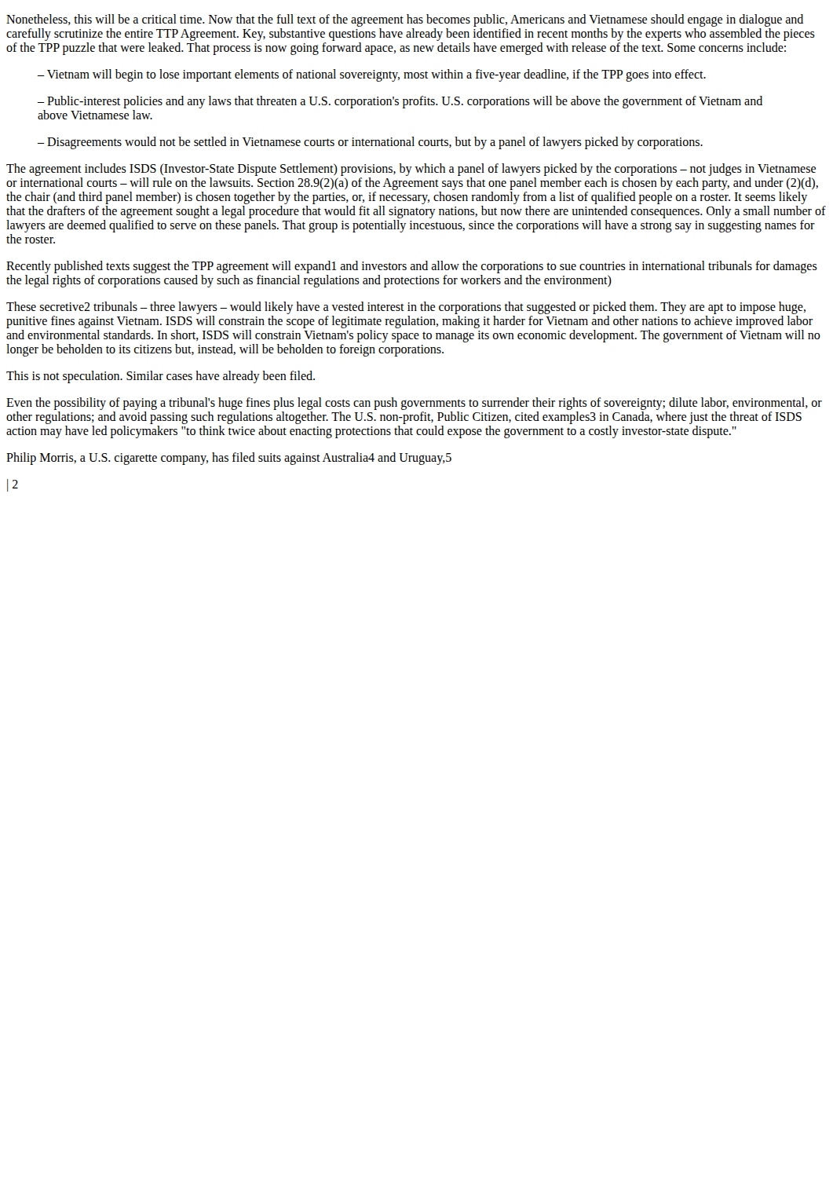Nonetheless, this will be a critical time. Now that the full text of the agreement has becomes public, Americans and Vietnamese should engage in dialogue and carefully scrutinize the entire TTP Agreement. Key, substantive questions have already been identified in recent months by the experts who assembled the pieces of the TPP puzzle that were leaked. That process is now going forward apace, as new details have emerged with release of the text. Some concerns include:
– Vietnam will begin to lose important elements of national sovereignty, most within a five-year deadline, if the TPP goes into effect.
– Public-interest policies and any laws that threaten a U.S. corporation's profits. U.S. corporations will be above the government of Vietnam and above Vietnamese law.
– Disagreements would not be settled in Vietnamese courts or international courts, but by a panel of lawyers picked by corporations.
The agreement includes ISDS (Investor-State Dispute Settlement) provisions, by which a panel of lawyers picked by the corporations – not judges in Vietnamese or international courts – will rule on the lawsuits. Section 28.9(2)(a) of the Agreement says that one panel member each is chosen by each party, and under (2)(d), the chair (and third panel member) is chosen together by the parties, or, if necessary, chosen randomly from a list of qualified people on a roster. It seems likely that the drafters of the agreement sought a legal procedure that would fit all signatory nations, but now there are unintended consequences. Only a small number of lawyers are deemed qualified to serve on these panels. That group is potentially incestuous, since the corporations will have a strong say in suggesting names for the roster.
Recently published texts suggest the TPP agreement will expand1 and investors and allow the corporations to sue countries in international tribunals for damages the legal rights of corporations caused by such as financial regulations and protections for workers and the environment)
These secretive2 tribunals – three lawyers – would likely have a vested interest in the corporations that suggested or picked them. They are apt to impose huge, punitive fines against Vietnam. ISDS will constrain the scope of legitimate regulation, making it harder for Vietnam and other nations to achieve improved labor and environmental standards. In short, ISDS will constrain Vietnam's policy space to manage its own economic development. The government of Vietnam will no longer be beholden to its citizens but, instead, will be beholden to foreign corporations.
This is not speculation. Similar cases have already been filed.
Even the possibility of paying a tribunal's huge fines plus legal costs can push governments to surrender their rights of sovereignty; dilute labor, environmental, or other regulations; and avoid passing such regulations altogether. The U.S. non-profit, Public Citizen, cited examples3 in Canada, where just the threat of ISDS action may have led policymakers "to think twice about enacting protections that could expose the government to a costly investor-state dispute."
Philip Morris, a U.S. cigarette company, has filed suits against Australia4 and Uruguay,5
| 2